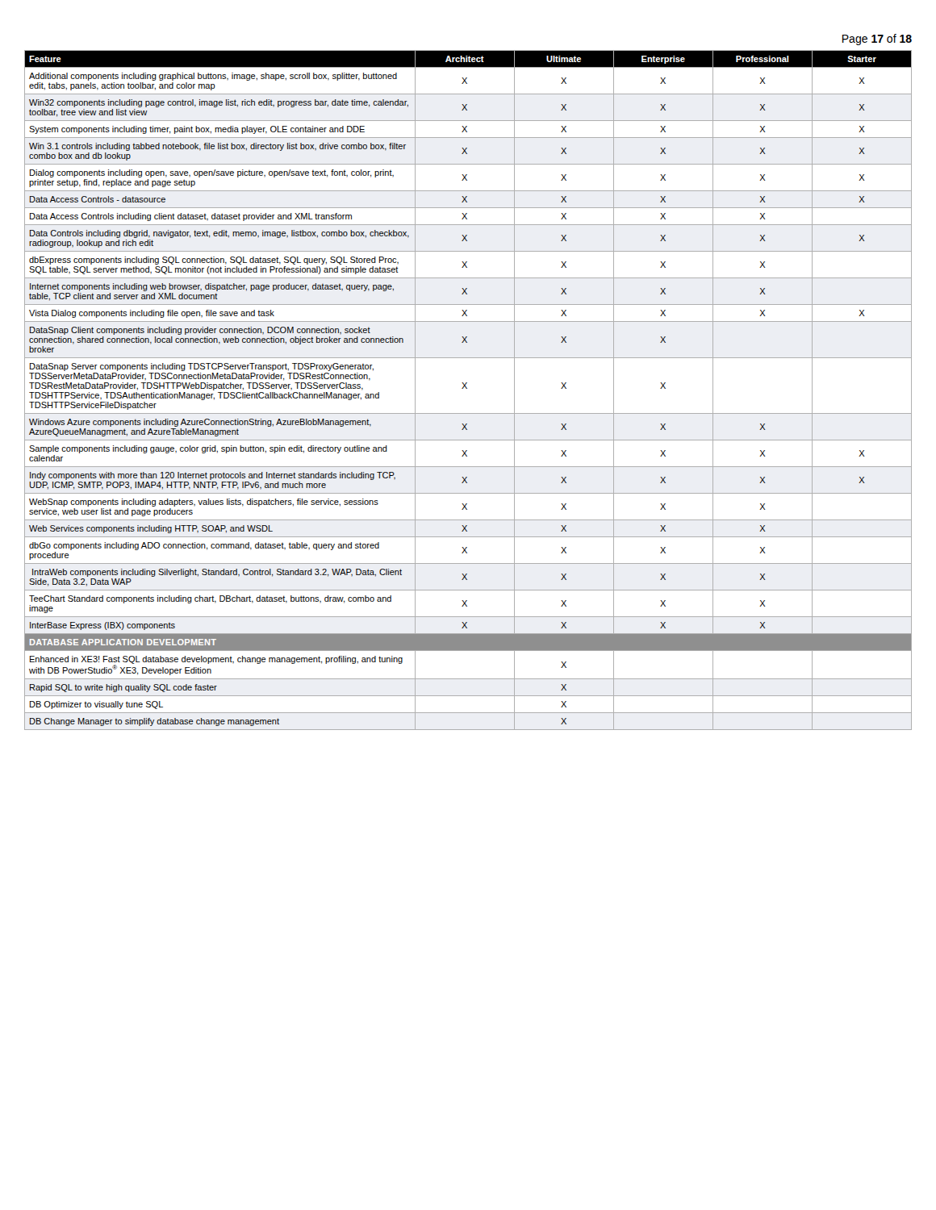Page 17 of 18
| Feature | Architect | Ultimate | Enterprise | Professional | Starter |
| --- | --- | --- | --- | --- | --- |
| Additional components including graphical buttons, image, shape, scroll box, splitter, buttoned edit, tabs, panels, action toolbar, and color map | X | X | X | X | X |
| Win32 components including page control, image list, rich edit, progress bar, date time, calendar, toolbar, tree view and list view | X | X | X | X | X |
| System components including timer, paint box, media player, OLE container and DDE | X | X | X | X | X |
| Win 3.1 controls including tabbed notebook, file list box, directory list box, drive combo box, filter combo box and db lookup | X | X | X | X | X |
| Dialog components including open, save, open/save picture, open/save text, font, color, print, printer setup, find, replace and page setup | X | X | X | X | X |
| Data Access Controls - datasource | X | X | X | X | X |
| Data Access Controls including client dataset, dataset provider and XML transform | X | X | X | X | |
| Data Controls including dbgrid, navigator, text, edit, memo, image, listbox, combo box, checkbox, radiogroup, lookup and rich edit | X | X | X | X | X |
| dbExpress components including SQL connection, SQL dataset, SQL query, SQL Stored Proc, SQL table, SQL server method, SQL monitor (not included in Professional) and simple dataset | X | X | X | X | |
| Internet components including web browser, dispatcher, page producer, dataset, query, page, table, TCP client and server and XML document | X | X | X | X | |
| Vista Dialog components including file open, file save and task | X | X | X | X | X |
| DataSnap Client components including provider connection, DCOM connection, socket connection, shared connection, local connection, web connection, object broker and connection broker | X | X | X | | |
| DataSnap Server components including TDSTCPServerTransport, TDSProxyGenerator, TDSServerMetaDataProvider, TDSConnectionMetaDataProvider, TDSRestConnection, TDSRestMetaDataProvider, TDSHTTPWebDispatcher, TDSServer, TDSServerClass, TDSHTTPService, TDSAuthenticationManager, TDSClientCallbackChannelManager, and TDSHTTPServiceFileDispatcher | X | X | X | | |
| Windows Azure components including AzureConnectionString, AzureBlobManagement, AzureQueueManagment, and AzureTableManagment | X | X | X | X | |
| Sample components including gauge, color grid, spin button, spin edit, directory outline and calendar | X | X | X | X | X |
| Indy components with more than 120 Internet protocols and Internet standards including TCP, UDP, ICMP, SMTP, POP3, IMAP4, HTTP, NNTP, FTP, IPv6, and much more | X | X | X | X | X |
| WebSnap components including adapters, values lists, dispatchers, file service, sessions service, web user list and page producers | X | X | X | X | |
| Web Services components including HTTP, SOAP, and WSDL | X | X | X | X | |
| dbGo components including ADO connection, command, dataset, table, query and stored procedure | X | X | X | X | |
| IntraWeb components including Silverlight, Standard, Control, Standard 3.2, WAP, Data, Client Side, Data 3.2, Data WAP | X | X | X | X | |
| TeeChart Standard components including chart, DBchart, dataset, buttons, draw, combo and image | X | X | X | X | |
| InterBase Express (IBX) components | X | X | X | X | |
| DATABASE APPLICATION DEVELOPMENT |
| Enhanced in XE3! Fast SQL database development, change management, profiling, and tuning with DB PowerStudio ® XE3, Developer Edition | | X | | | |
| Rapid SQL to write high quality SQL code faster | | X | | | |
| DB Optimizer to visually tune SQL | | X | | | |
| DB Change Manager to simplify database change management | | X | | | |